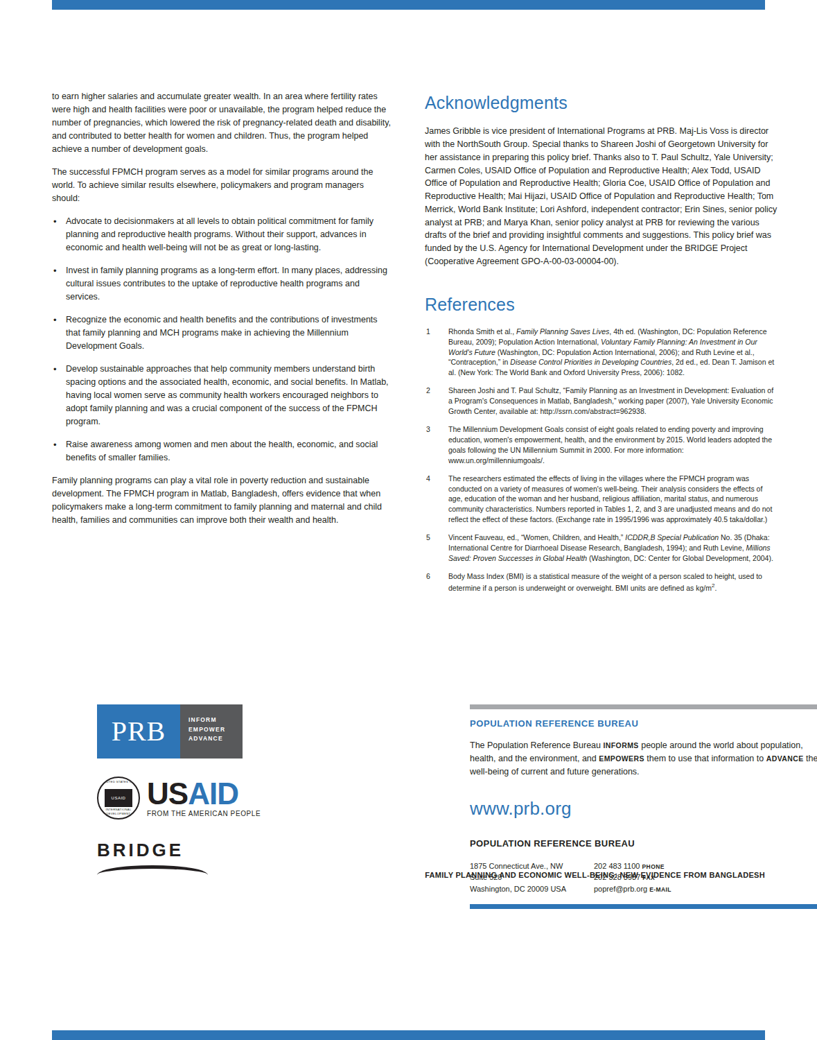to earn higher salaries and accumulate greater wealth. In an area where fertility rates were high and health facilities were poor or unavailable, the program helped reduce the number of pregnancies, which lowered the risk of pregnancy-related death and disability, and contributed to better health for women and children. Thus, the program helped achieve a number of development goals.
The successful FPMCH program serves as a model for similar programs around the world. To achieve similar results elsewhere, policymakers and program managers should:
Advocate to decisionmakers at all levels to obtain political commitment for family planning and reproductive health programs. Without their support, advances in economic and health well-being will not be as great or long-lasting.
Invest in family planning programs as a long-term effort. In many places, addressing cultural issues contributes to the uptake of reproductive health programs and services.
Recognize the economic and health benefits and the contributions of investments that family planning and MCH programs make in achieving the Millennium Development Goals.
Develop sustainable approaches that help community members understand birth spacing options and the associated health, economic, and social benefits. In Matlab, having local women serve as community health workers encouraged neighbors to adopt family planning and was a crucial component of the success of the FPMCH program.
Raise awareness among women and men about the health, economic, and social benefits of smaller families.
Family planning programs can play a vital role in poverty reduction and sustainable development. The FPMCH program in Matlab, Bangladesh, offers evidence that when policymakers make a long-term commitment to family planning and maternal and child health, families and communities can improve both their wealth and health.
Acknowledgments
James Gribble is vice president of International Programs at PRB. Maj-Lis Voss is director with the NorthSouth Group. Special thanks to Shareen Joshi of Georgetown University for her assistance in preparing this policy brief. Thanks also to T. Paul Schultz, Yale University; Carmen Coles, USAID Office of Population and Reproductive Health; Alex Todd, USAID Office of Population and Reproductive Health; Gloria Coe, USAID Office of Population and Reproductive Health; Mai Hijazi, USAID Office of Population and Reproductive Health; Tom Merrick, World Bank Institute; Lori Ashford, independent contractor; Erin Sines, senior policy analyst at PRB; and Marya Khan, senior policy analyst at PRB for reviewing the various drafts of the brief and providing insightful comments and suggestions. This policy brief was funded by the U.S. Agency for International Development under the BRIDGE Project (Cooperative Agreement GPO-A-00-03-00004-00).
References
Rhonda Smith et al., Family Planning Saves Lives, 4th ed. (Washington, DC: Population Reference Bureau, 2009); Population Action International, Voluntary Family Planning: An Investment in Our World's Future (Washington, DC: Population Action International, 2006); and Ruth Levine et al., “Contraception,” in Disease Control Priorities in Developing Countries, 2d ed., ed. Dean T. Jamison et al. (New York: The World Bank and Oxford University Press, 2006): 1082.
Shareen Joshi and T. Paul Schultz, “Family Planning as an Investment in Development: Evaluation of a Program's Consequences in Matlab, Bangladesh,” working paper (2007), Yale University Economic Growth Center, available at: http://ssrn.com/abstract=962938.
The Millennium Development Goals consist of eight goals related to ending poverty and improving education, women's empowerment, health, and the environment by 2015. World leaders adopted the goals following the UN Millennium Summit in 2000. For more information: www.un.org/millenniumgoals/.
The researchers estimated the effects of living in the villages where the FPMCH program was conducted on a variety of measures of women's well-being. Their analysis considers the effects of age, education of the woman and her husband, religious affiliation, marital status, and numerous community characteristics. Numbers reported in Tables 1, 2, and 3 are unadjusted means and do not reflect the effect of these factors. (Exchange rate in 1995/1996 was approximately 40.5 taka/dollar.)
Vincent Fauveau, ed., “Women, Children, and Health,” ICDDR,B Special Publication No. 35 (Dhaka: International Centre for Diarrhoeal Disease Research, Bangladesh, 1994); and Ruth Levine, Millions Saved: Proven Successes in Global Health (Washington, DC: Center for Global Development, 2004).
Body Mass Index (BMI) is a statistical measure of the weight of a person scaled to height, used to determine if a person is underweight or overweight. BMI units are defined as kg/m2.
PRB
INFORM
EMPOWER
ADVANCE
UNITED STATES OF
USAID
INTERNATIONAL DEVELOPMENT
US AID
FROM THE AMERICAN PEOPLE
BRIDGE
POPULATION REFERENCE BUREAU
The Population Reference Bureau INFORMS people around the world about population, health, and the environment, and EMPOWERS them to use that information to ADVANCE the well-being of current and future generations.
www.prb.org
POPULATION REFERENCE BUREAU
1875 Connecticut Ave., NW
Suite 520
Washington, DC 20009 USA
202 483 1100 PHONE
202 328 3937 FAX
popref@prb.org E-MAIL
FAMILY PLANNING AND ECONOMIC WELL-BEING: NEW EVIDENCE FROM BANGLADESH